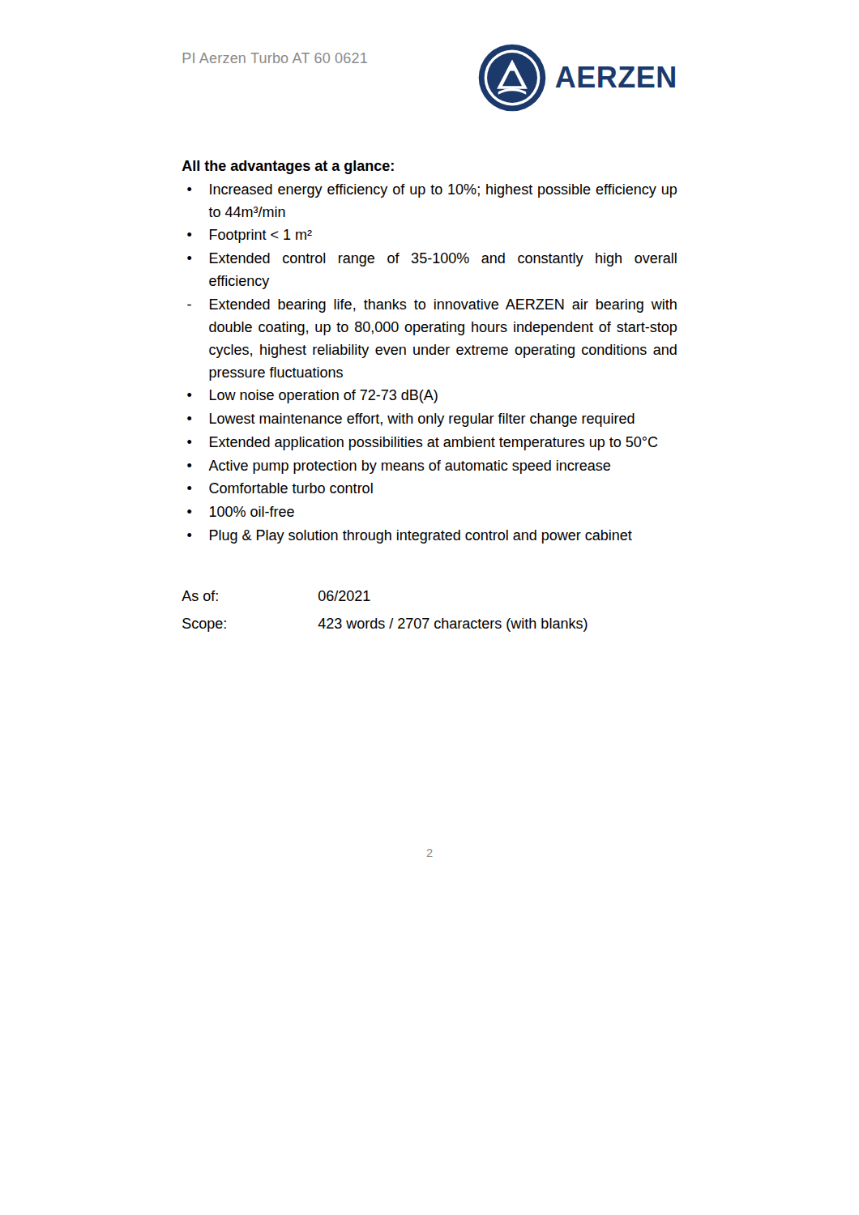PI Aerzen Turbo AT 60 0621
AERZEN
All the advantages at a glance:
•Increased energy efficiency of up to 10%; highest possible efficiency up to 44m³/min
•Footprint < 1 m²
•Extended control range of 35-100% and constantly high overall efficiency
-Extended bearing life, thanks to innovative AERZEN air bearing with double coating, up to 80,000 operating hours independent of start-stop cycles, highest reliability even under extreme operating conditions and pressure fluctuations
•Low noise operation of 72-73 dB(A)
•Lowest maintenance effort, with only regular filter change required
•Extended application possibilities at ambient temperatures up to 50°C
•Active pump protection by means of automatic speed increase
•Comfortable turbo control
•100% oil-free
•Plug & Play solution through integrated control and power cabinet
As of:
06/2021
Scope:
423 words / 2707 characters (with blanks)
2